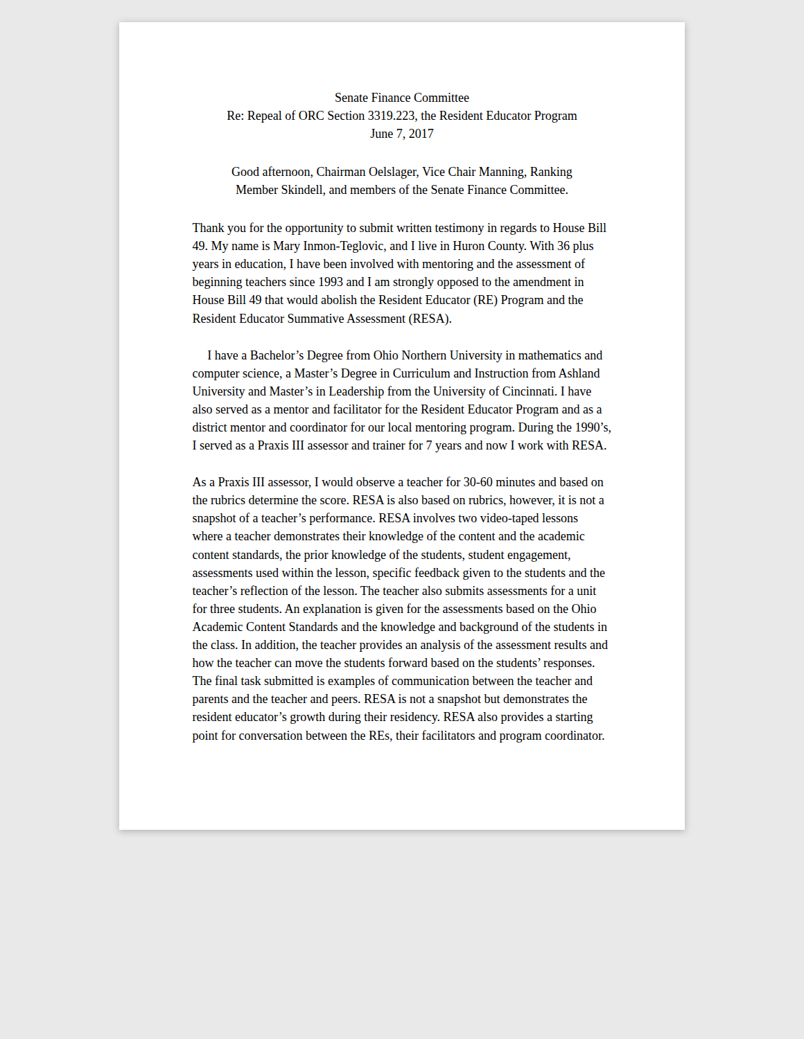Senate Finance Committee
Re: Repeal of ORC Section 3319.223, the Resident Educator Program
June 7, 2017
Good afternoon, Chairman Oelslager, Vice Chair Manning, Ranking Member Skindell, and members of the Senate Finance Committee.
Thank you for the opportunity to submit written testimony in regards to House Bill 49. My name is Mary Inmon-Teglovic, and I live in Huron County. With 36 plus years in education, I have been involved with mentoring and the assessment of beginning teachers since 1993 and I am strongly opposed to the amendment in House Bill 49 that would abolish the Resident Educator (RE) Program and the Resident Educator Summative Assessment (RESA).
I have a Bachelor’s Degree from Ohio Northern University in mathematics and computer science, a Master’s Degree in Curriculum and Instruction from Ashland University and Master’s in Leadership from the University of Cincinnati. I have also served as a mentor and facilitator for the Resident Educator Program and as a district mentor and coordinator for our local mentoring program. During the 1990’s, I served as a Praxis III assessor and trainer for 7 years and now I work with RESA.
As a Praxis III assessor, I would observe a teacher for 30-60 minutes and based on the rubrics determine the score. RESA is also based on rubrics, however, it is not a snapshot of a teacher’s performance. RESA involves two video-taped lessons where a teacher demonstrates their knowledge of the content and the academic content standards, the prior knowledge of the students, student engagement, assessments used within the lesson, specific feedback given to the students and the teacher’s reflection of the lesson. The teacher also submits assessments for a unit for three students. An explanation is given for the assessments based on the Ohio Academic Content Standards and the knowledge and background of the students in the class. In addition, the teacher provides an analysis of the assessment results and how the teacher can move the students forward based on the students’ responses. The final task submitted is examples of communication between the teacher and parents and the teacher and peers. RESA is not a snapshot but demonstrates the resident educator’s growth during their residency. RESA also provides a starting point for conversation between the REs, their facilitators and program coordinator.